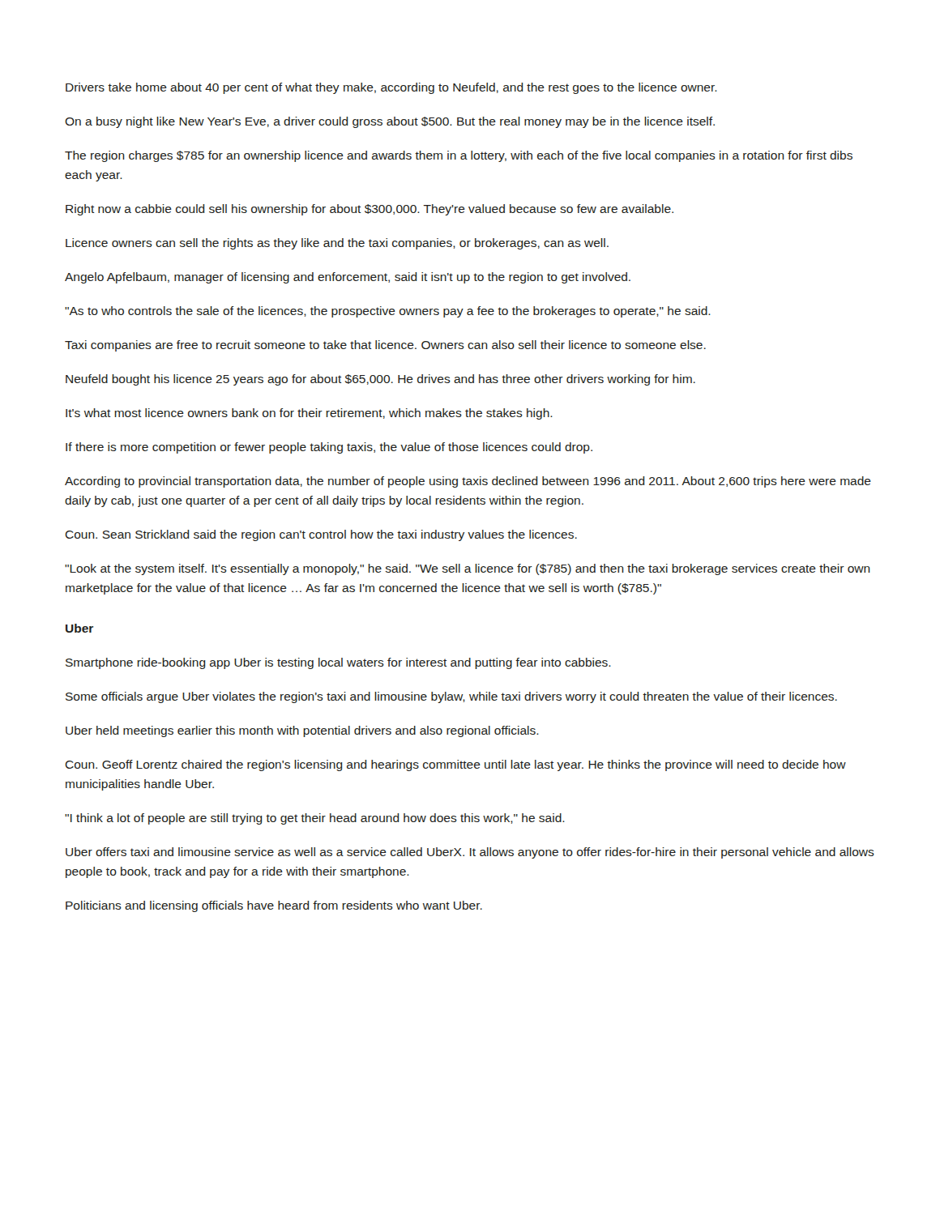Drivers take home about 40 per cent of what they make, according to Neufeld, and the rest goes to the licence owner.
On a busy night like New Year's Eve, a driver could gross about $500. But the real money may be in the licence itself.
The region charges $785 for an ownership licence and awards them in a lottery, with each of the five local companies in a rotation for first dibs each year.
Right now a cabbie could sell his ownership for about $300,000. They're valued because so few are available.
Licence owners can sell the rights as they like and the taxi companies, or brokerages, can as well.
Angelo Apfelbaum, manager of licensing and enforcement, said it isn't up to the region to get involved.
"As to who controls the sale of the licences, the prospective owners pay a fee to the brokerages to operate," he said.
Taxi companies are free to recruit someone to take that licence. Owners can also sell their licence to someone else.
Neufeld bought his licence 25 years ago for about $65,000. He drives and has three other drivers working for him.
It's what most licence owners bank on for their retirement, which makes the stakes high.
If there is more competition or fewer people taking taxis, the value of those licences could drop.
According to provincial transportation data, the number of people using taxis declined between 1996 and 2011. About 2,600 trips here were made daily by cab, just one quarter of a per cent of all daily trips by local residents within the region.
Coun. Sean Strickland said the region can't control how the taxi industry values the licences.
"Look at the system itself. It's essentially a monopoly," he said. "We sell a licence for ($785) and then the taxi brokerage services create their own marketplace for the value of that licence … As far as I'm concerned the licence that we sell is worth ($785.)"
Uber
Smartphone ride-booking app Uber is testing local waters for interest and putting fear into cabbies.
Some officials argue Uber violates the region's taxi and limousine bylaw, while taxi drivers worry it could threaten the value of their licences.
Uber held meetings earlier this month with potential drivers and also regional officials.
Coun. Geoff Lorentz chaired the region's licensing and hearings committee until late last year. He thinks the province will need to decide how municipalities handle Uber.
"I think a lot of people are still trying to get their head around how does this work," he said.
Uber offers taxi and limousine service as well as a service called UberX. It allows anyone to offer rides-for-hire in their personal vehicle and allows people to book, track and pay for a ride with their smartphone.
Politicians and licensing officials have heard from residents who want Uber.